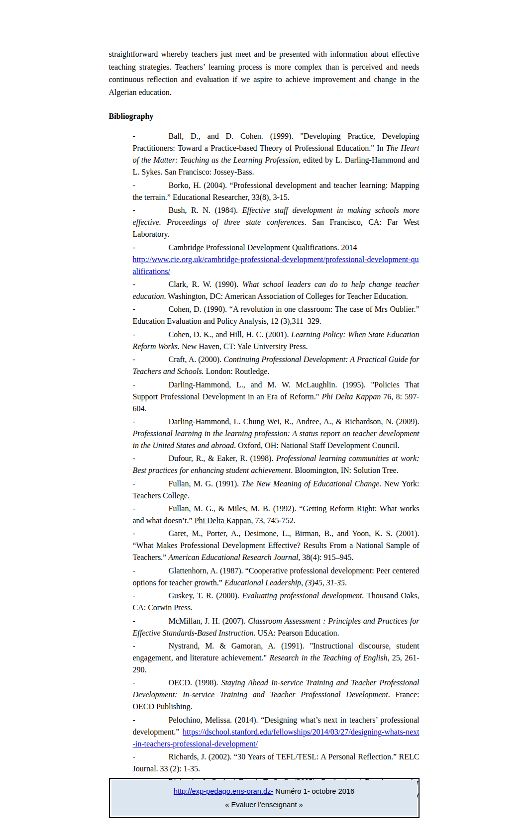straightforward whereby teachers just meet and be presented with information about effective teaching strategies. Teachers’ learning process is more complex than is perceived and needs continuous reflection and evaluation if we aspire to achieve improvement and change in the Algerian education.
Bibliography
-Ball, D., and D. Cohen. (1999). "Developing Practice, Developing Practitioners: Toward a Practice-based Theory of Professional Education." In The Heart of the Matter: Teaching as the Learning Profession, edited by L. Darling-Hammond and L. Sykes. San Francisco: Jossey-Bass.
-Borko, H. (2004). “Professional development and teacher learning: Mapping the terrain.” Educational Researcher, 33(8), 3-15.
-Bush, R. N. (1984). Effective staff development in making schools more effective. Proceedings of three state conferences. San Francisco, CA: Far West Laboratory.
-Cambridge Professional Development Qualifications. 2014
http://www.cie.org.uk/cambridge-professional-development/professional-development-qualifications/
-Clark, R. W. (1990). What school leaders can do to help change teacher education. Washington, DC: American Association of Colleges for Teacher Education.
-Cohen, D. (1990). “A revolution in one classroom: The case of Mrs Oublier.” Education Evaluation and Policy Analysis, 12 (3),311–329.
-Cohen, D. K., and Hill, H. C. (2001). Learning Policy: When State Education Reform Works. New Haven, CT: Yale University Press.
-Craft, A. (2000). Continuing Professional Development: A Practical Guide for Teachers and Schools. London: Routledge.
-Darling-Hammond, L., and M. W. McLaughlin. (1995). "Policies That Support Professional Development in an Era of Reform." Phi Delta Kappan 76, 8: 597-604.
-Darling-Hammond, L. Chung Wei, R., Andree, A., & Richardson, N. (2009). Professional learning in the learning profession: A status report on teacher development in the United States and abroad. Oxford, OH: National Staff Development Council.
-Dufour, R., & Eaker, R. (1998). Professional learning communities at work: Best practices for enhancing student achievement. Bloomington, IN: Solution Tree.
-Fullan, M. G. (1991). The New Meaning of Educational Change. New York: Teachers College.
-Fullan, M. G., & Miles, M. B. (1992). “Getting Reform Right: What works and what doesn’t.” Phi Delta Kappan, 73, 745-752.
-Garet, M., Porter, A., Desimone, L., Birman, B., and Yoon, K. S. (2001). “What Makes Professional Development Effective? Results From a National Sample of Teachers.” American Educational Research Journal, 38(4): 915–945.
-Glattenhorn, A. (1987). “Cooperative professional development: Peer centered options for teacher growth.” Educational Leadership, (3)45, 31-35.
-Guskey, T. R. (2000). Evaluating professional development. Thousand Oaks, CA: Corwin Press.
-McMillan, J. H. (2007). Classroom Assessment : Principles and Practices for Effective Standards-Based Instruction. USA: Pearson Education.
-Nystrand, M. & Gamoran, A. (1991). "Instructional discourse, student engagement, and literature achievement." Research in the Teaching of English, 25, 261-290.
-OECD. (1998). Staying Ahead In-service Training and Teacher Professional Development: In-service Training and Teacher Professional Development. France: OECD Publishing.
-Pelochino, Melissa. (2014). “Designing what’s next in teachers’ professional development.” https://dschool.stanford.edu/fellowships/2014/03/27/designing-whats-next-in-teachers-professional-development/
-Richards, J. (2002). “30 Years of TEFL/TESL: A Personal Reflection.” RELC Journal. 33 (2): 1-35.
-Richards, J. C. And Farrel, T. S. C. (2005). Professional Development for Language Teachers: Strategies for Teacher Learning. Cambridge: Cambridge University Press.
http://exp-pedago.ens-oran.dz- Numéro 1- octobre 2016
« Evaluer l’enseignant »